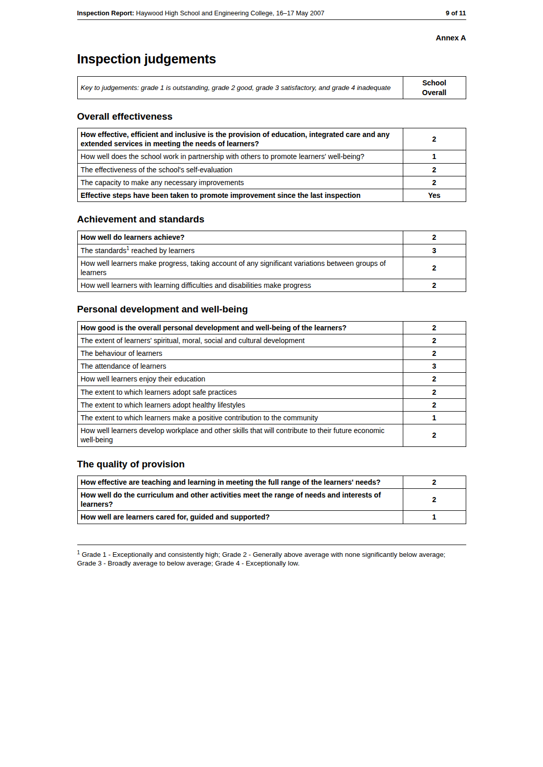Inspection Report: Haywood High School and Engineering College, 16–17 May 2007
9 of 11
Annex A
Inspection judgements
| Key to judgements: grade 1 is outstanding, grade 2 good, grade 3 satisfactory, and grade 4 inadequate | School Overall |
Overall effectiveness
| How effective, efficient and inclusive is the provision of education, integrated care and any extended services in meeting the needs of learners? | 2 |
| How well does the school work in partnership with others to promote learners' well-being? | 1 |
| The effectiveness of the school's self-evaluation | 2 |
| The capacity to make any necessary improvements | 2 |
| Effective steps have been taken to promote improvement since the last inspection | Yes |
Achievement and standards
| How well do learners achieve? | 2 |
| The standards 1 reached by learners | 3 |
| How well learners make progress, taking account of any significant variations between groups of learners | 2 |
| How well learners with learning difficulties and disabilities make progress | 2 |
Personal development and well-being
| How good is the overall personal development and well-being of the learners? | 2 |
| The extent of learners' spiritual, moral, social and cultural development | 2 |
| The behaviour of learners | 2 |
| The attendance of learners | 3 |
| How well learners enjoy their education | 2 |
| The extent to which learners adopt safe practices | 2 |
| The extent to which learners adopt healthy lifestyles | 2 |
| The extent to which learners make a positive contribution to the community | 1 |
| How well learners develop workplace and other skills that will contribute to their future economic well-being | 2 |
The quality of provision
| How effective are teaching and learning in meeting the full range of the learners' needs? | 2 |
| How well do the curriculum and other activities meet the range of needs and interests of learners? | 2 |
| How well are learners cared for, guided and supported? | 1 |
1 Grade 1 - Exceptionally and consistently high; Grade 2 - Generally above average with none significantly below average; Grade 3 - Broadly average to below average; Grade 4 - Exceptionally low.